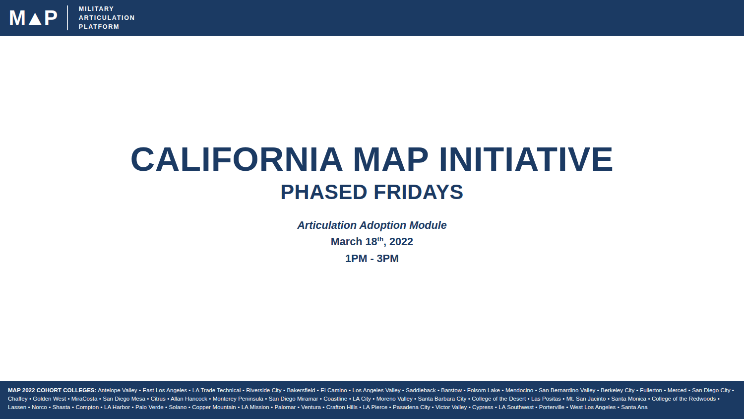M▲P
Military
Articulation
Platform
CALIFORNIA MAP INITIATIVE
PHASED FRIDAYS
Articulation Adoption Module March 18th, 2022 1PM - 3PM
MAP 2022 COHORT COLLEGES: Antelope Valley • East Los Angeles • LA Trade Technical • Riverside City • Bakersfield • El Camino • Los Angeles Valley • Saddleback • Barstow • Folsom Lake • Mendocino • San Bernardino Valley • Berkeley City • Fullerton • Merced • San Diego City • Chaffey • Golden West • MiraCosta • San Diego Mesa • Citrus • Allan Hancock • Monterey Peninsula • San Diego Miramar • Coastline • LA City • Moreno Valley • Santa Barbara City • College of the Desert • Las Positas • Mt. San Jacinto • Santa Monica • College of the Redwoods • Lassen • Norco • Shasta • Compton • LA Harbor • Palo Verde • Solano • Copper Mountain • LA Mission • Palomar • Ventura • Crafton Hills • LA Pierce • Pasadena City • Victor Valley • Cypress • LA Southwest • Porterville • West Los Angeles • Santa Ana